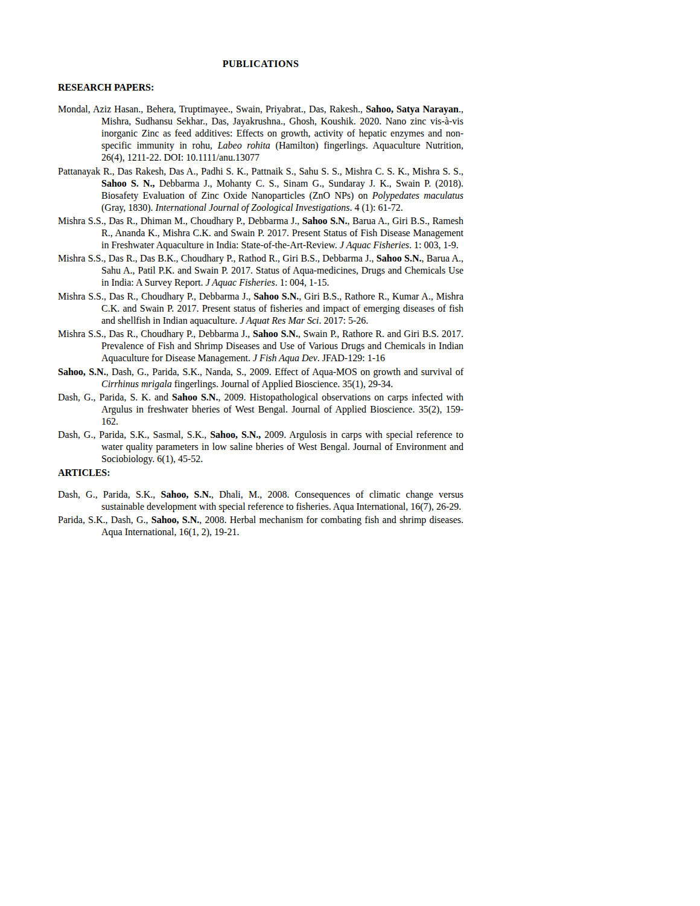PUBLICATIONS
RESEARCH PAPERS:
Mondal, Aziz Hasan., Behera, Truptimayee., Swain, Priyabrat., Das, Rakesh., Sahoo, Satya Narayan., Mishra, Sudhansu Sekhar., Das, Jayakrushna., Ghosh, Koushik. 2020. Nano zinc vis-à-vis inorganic Zinc as feed additives: Effects on growth, activity of hepatic enzymes and non-specific immunity in rohu, Labeo rohita (Hamilton) fingerlings. Aquaculture Nutrition, 26(4), 1211-22. DOI: 10.1111/anu.13077
Pattanayak R., Das Rakesh, Das A., Padhi S. K., Pattnaik S., Sahu S. S., Mishra C. S. K., Mishra S. S., Sahoo S. N., Debbarma J., Mohanty C. S., Sinam G., Sundaray J. K., Swain P. (2018). Biosafety Evaluation of Zinc Oxide Nanoparticles (ZnO NPs) on Polypedates maculatus (Gray, 1830). International Journal of Zoological Investigations. 4 (1): 61-72.
Mishra S.S., Das R., Dhiman M., Choudhary P., Debbarma J., Sahoo S.N., Barua A., Giri B.S., Ramesh R., Ananda K., Mishra C.K. and Swain P. 2017. Present Status of Fish Disease Management in Freshwater Aquaculture in India: State-of-the-Art-Review. J Aquac Fisheries. 1: 003, 1-9.
Mishra S.S., Das R., Das B.K., Choudhary P., Rathod R., Giri B.S., Debbarma J., Sahoo S.N., Barua A., Sahu A., Patil P.K. and Swain P. 2017. Status of Aqua-medicines, Drugs and Chemicals Use in India: A Survey Report. J Aquac Fisheries. 1: 004, 1-15.
Mishra S.S., Das R., Choudhary P., Debbarma J., Sahoo S.N., Giri B.S., Rathore R., Kumar A., Mishra C.K. and Swain P. 2017. Present status of fisheries and impact of emerging diseases of fish and shellfish in Indian aquaculture. J Aquat Res Mar Sci. 2017: 5-26.
Mishra S.S., Das R., Choudhary P., Debbarma J., Sahoo S.N., Swain P., Rathore R. and Giri B.S. 2017. Prevalence of Fish and Shrimp Diseases and Use of Various Drugs and Chemicals in Indian Aquaculture for Disease Management. J Fish Aqua Dev. JFAD-129: 1-16
Sahoo, S.N., Dash, G., Parida, S.K., Nanda, S., 2009. Effect of Aqua-MOS on growth and survival of Cirrhinus mrigala fingerlings. Journal of Applied Bioscience. 35(1), 29-34.
Dash, G., Parida, S. K. and Sahoo S.N., 2009. Histopathological observations on carps infected with Argulus in freshwater bheries of West Bengal. Journal of Applied Bioscience. 35(2), 159-162.
Dash, G., Parida, S.K., Sasmal, S.K., Sahoo, S.N., 2009. Argulosis in carps with special reference to water quality parameters in low saline bheries of West Bengal. Journal of Environment and Sociobiology. 6(1), 45-52.
ARTICLES:
Dash, G., Parida, S.K., Sahoo, S.N., Dhali, M., 2008. Consequences of climatic change versus sustainable development with special reference to fisheries. Aqua International, 16(7), 26-29.
Parida, S.K., Dash, G., Sahoo, S.N., 2008. Herbal mechanism for combating fish and shrimp diseases. Aqua International, 16(1, 2), 19-21.